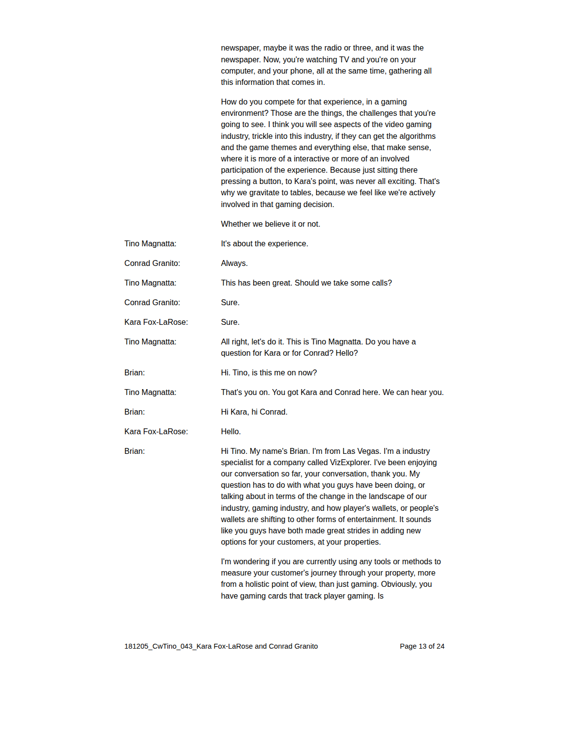newspaper, maybe it was the radio or three, and it was the newspaper. Now, you're watching TV and you're on your computer, and your phone, all at the same time, gathering all this information that comes in.
How do you compete for that experience, in a gaming environment? Those are the things, the challenges that you're going to see. I think you will see aspects of the video gaming industry, trickle into this industry, if they can get the algorithms and the game themes and everything else, that make sense, where it is more of a interactive or more of an involved participation of the experience. Because just sitting there pressing a button, to Kara's point, was never all exciting. That's why we gravitate to tables, because we feel like we're actively involved in that gaming decision.
Whether we believe it or not.
Tino Magnatta:
It's about the experience.
Conrad Granito:
Always.
Tino Magnatta:
This has been great. Should we take some calls?
Conrad Granito:
Sure.
Kara Fox-LaRose:
Sure.
Tino Magnatta:
All right, let's do it. This is Tino Magnatta. Do you have a question for Kara or for Conrad? Hello?
Brian:
Hi. Tino, is this me on now?
Tino Magnatta:
That's you on. You got Kara and Conrad here. We can hear you.
Brian:
Hi Kara, hi Conrad.
Kara Fox-LaRose:
Hello.
Brian:
Hi Tino. My name's Brian. I'm from Las Vegas. I'm a industry specialist for a company called VizExplorer. I've been enjoying our conversation so far, your conversation, thank you. My question has to do with what you guys have been doing, or talking about in terms of the change in the landscape of our industry, gaming industry, and how player's wallets, or people's wallets are shifting to other forms of entertainment. It sounds like you guys have both made great strides in adding new options for your customers, at your properties.
I'm wondering if you are currently using any tools or methods to measure your customer's journey through your property, more from a holistic point of view, than just gaming. Obviously, you have gaming cards that track player gaming. Is
181205_CwTino_043_Kara Fox-LaRose and Conrad Granito Page 13 of 24